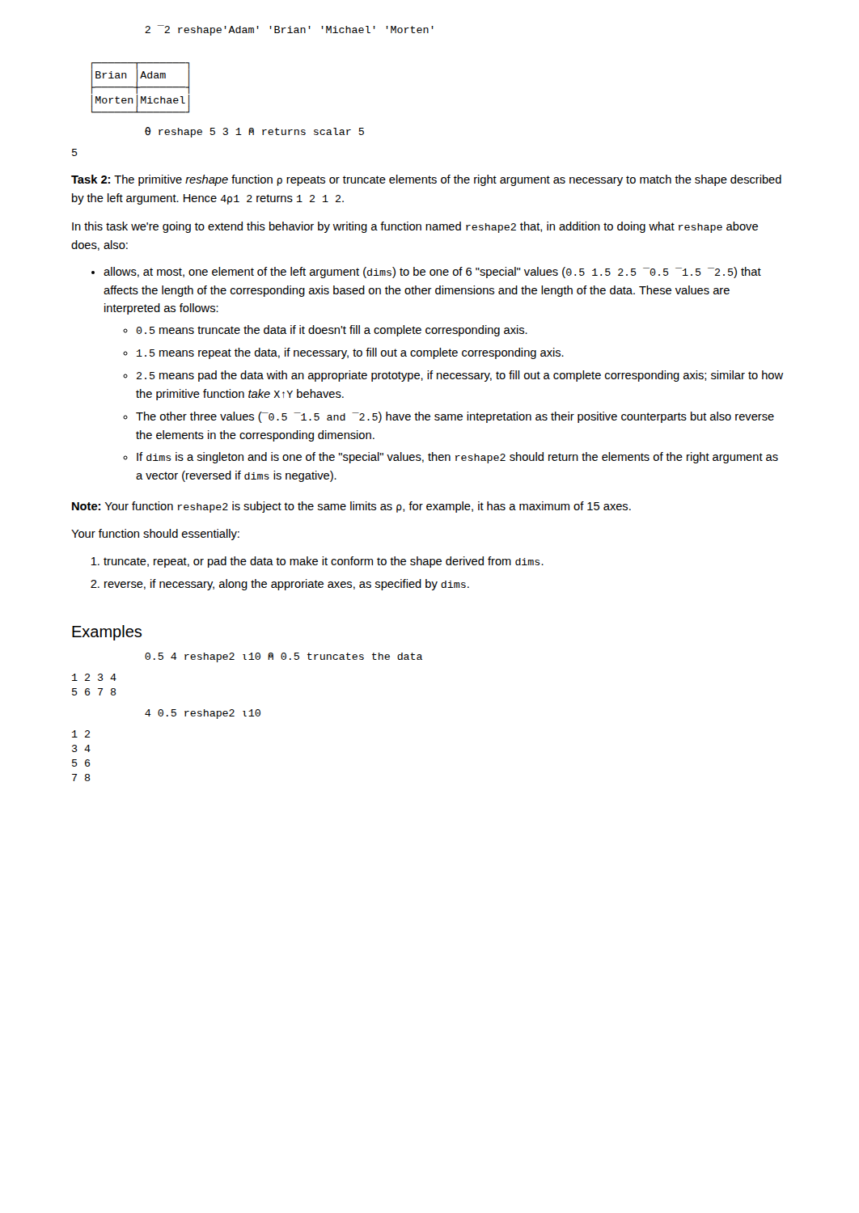2 ¯2 reshape'Adam' 'Brian' 'Michael' 'Morten'
┌──────┬───────┐ │Brian │Adam │ ├──────┼───────┤ │Morten│Michael│ └──────┴───────┘
      ⍬ reshape 5 3 1 ⍝ returns scalar 5
5
Task 2: The primitive reshape function ⍴ repeats or truncate elements of the right argument as necessary to match the shape described by the left argument. Hence 4⍴1 2 returns 1 2 1 2.
In this task we're going to extend this behavior by writing a function named reshape2 that, in addition to doing what reshape above does, also:
allows, at most, one element of the left argument (dims) to be one of 6 "special" values (0.5 1.5 2.5 ¯0.5 ¯1.5 ¯2.5) that affects the length of the corresponding axis based on the other dimensions and the length of the data. These values are interpreted as follows:
0.5 means truncate the data if it doesn't fill a complete corresponding axis.
1.5 means repeat the data, if necessary, to fill out a complete corresponding axis.
2.5 means pad the data with an appropriate prototype, if necessary, to fill out a complete corresponding axis; similar to how the primitive function take X↑Y behaves.
The other three values (¯0.5 ¯1.5 and ¯2.5) have the same intepretation as their positive counterparts but also reverse the elements in the corresponding dimension.
If dims is a singleton and is one of the "special" values, then reshape2 should return the elements of the right argument as a vector (reversed if dims is negative).
Note: Your function reshape2 is subject to the same limits as ⍴, for example, it has a maximum of 15 axes.
Your function should essentially:
truncate, repeat, or pad the data to make it conform to the shape derived from dims.
reverse, if necessary, along the approriate axes, as specified by dims.
Examples
      0.5 4 reshape2 ⍳10 ⍝ 0.5 truncates the data
1 2 3 4
5 6 7 8
      4 0.5 reshape2 ⍳10
1 2
3 4
5 6
7 8